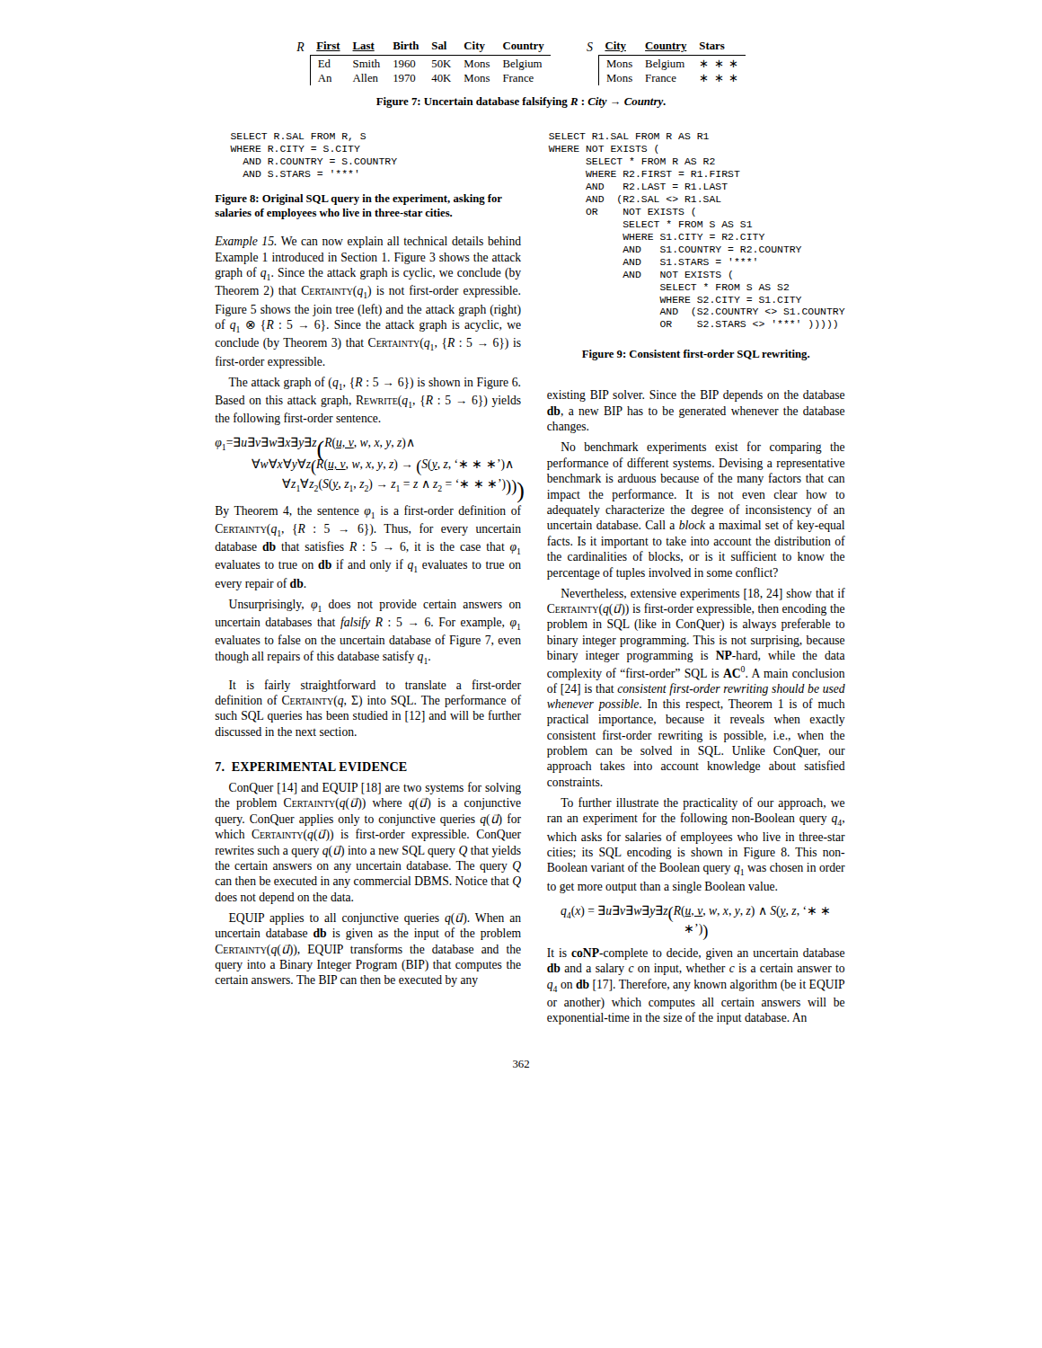R
| First | Last | Birth | Sal | City | Country |
| --- | --- | --- | --- | --- | --- |
| Ed | Smith | 1960 | 50K | Mons | Belgium |
| An | Allen | 1970 | 40K | Mons | France |
S
| City | Country | Stars |
| --- | --- | --- |
| Mons | Belgium | ∗ ∗ ∗ |
| Mons | France | ∗ ∗ ∗ |
Figure 7: Uncertain database falsifying R : City → Country.
SELECT R.SAL FROM R, S
WHERE R.CITY = S.CITY
  AND R.COUNTRY = S.COUNTRY
  AND S.STARS = '***'
Figure 8: Original SQL query in the experiment, asking for salaries of employees who live in three-star cities.
Example 15. We can now explain all technical details behind Example 1 introduced in Section 1. Figure 3 shows the attack graph of q1. Since the attack graph is cyclic, we conclude (by Theorem 2) that Certainty(q1) is not first-order expressible. Figure 5 shows the join tree (left) and the attack graph (right) of q1 ⊗ {R : 5 → 6}. Since the attack graph is acyclic, we conclude (by Theorem 3) that Certainty(q1, {R : 5 → 6}) is first-order expressible.
The attack graph of (q1, {R : 5 → 6}) is shown in Figure 6. Based on this attack graph, Rewrite(q1, {R : 5 → 6}) yields the following first-order sentence.
φ1=∃u∃v∃w∃x∃y∃z(R(u, v, w, x, y, z)∧
∀w∀x∀y∀z(R(u, v, w, x, y, z) → (S(y, z, ‘∗ ∗ ∗’)∧
∀z1∀z2(S(y, z1, z2) → z1 = z ∧ z2 = ‘∗ ∗ ∗’))))
By Theorem 4, the sentence φ1 is a first-order definition of Certainty(q1, {R : 5 → 6}). Thus, for every uncertain database db that satisfies R : 5 → 6, it is the case that φ1 evaluates to true on db if and only if q1 evaluates to true on every repair of db.
Unsurprisingly, φ1 does not provide certain answers on uncertain databases that falsify R : 5 → 6. For example, φ1 evaluates to false on the uncertain database of Figure 7, even though all repairs of this database satisfy q1.
It is fairly straightforward to translate a first-order definition of Certainty(q, Σ) into SQL. The performance of such SQL queries has been studied in [12] and will be further discussed in the next section.
7. EXPERIMENTAL EVIDENCE
ConQuer [14] and EQUIP [18] are two systems for solving the problem Certainty(q(u⃗)) where q(u⃗) is a conjunctive query. ConQuer applies only to conjunctive queries q(u⃗) for which Certainty(q(u⃗)) is first-order expressible. ConQuer rewrites such a query q(u⃗) into a new SQL query Q that yields the certain answers on any uncertain database. The query Q can then be executed in any commercial DBMS. Notice that Q does not depend on the data.
EQUIP applies to all conjunctive queries q(u⃗). When an uncertain database db is given as the input of the problem Certainty(q(u⃗)), EQUIP transforms the database and the query into a Binary Integer Program (BIP) that computes the certain answers. The BIP can then be executed by any
SELECT R1.SAL FROM R AS R1
WHERE NOT EXISTS (
      SELECT * FROM R AS R2
      WHERE R2.FIRST = R1.FIRST
      AND   R2.LAST = R1.LAST
      AND  (R2.SAL <> R1.SAL
      OR    NOT EXISTS (
            SELECT * FROM S AS S1
            WHERE S1.CITY = R2.CITY
            AND   S1.COUNTRY = R2.COUNTRY
            AND   S1.STARS = '***'
            AND   NOT EXISTS (
                  SELECT * FROM S AS S2
                  WHERE S2.CITY = S1.CITY
                  AND  (S2.COUNTRY <> S1.COUNTRY
                  OR    S2.STARS <> '***' )))))
Figure 9: Consistent first-order SQL rewriting.
existing BIP solver. Since the BIP depends on the database db, a new BIP has to be generated whenever the database changes.
No benchmark experiments exist for comparing the performance of different systems. Devising a representative benchmark is arduous because of the many factors that can impact the performance. It is not even clear how to adequately characterize the degree of inconsistency of an uncertain database. Call a block a maximal set of key-equal facts. Is it important to take into account the distribution of the cardinalities of blocks, or is it sufficient to know the percentage of tuples involved in some conflict?
Nevertheless, extensive experiments [18, 24] show that if Certainty(q(u⃗)) is first-order expressible, then encoding the problem in SQL (like in ConQuer) is always preferable to binary integer programming. This is not surprising, because binary integer programming is NP-hard, while the data complexity of “first-order” SQL is AC0. A main conclusion of [24] is that consistent first-order rewriting should be used whenever possible. In this respect, Theorem 1 is of much practical importance, because it reveals when exactly consistent first-order rewriting is possible, i.e., when the problem can be solved in SQL. Unlike ConQuer, our approach takes into account knowledge about satisfied constraints.
To further illustrate the practicality of our approach, we ran an experiment for the following non-Boolean query q4, which asks for salaries of employees who live in three-star cities; its SQL encoding is shown in Figure 8. This non-Boolean variant of the Boolean query q1 was chosen in order to get more output than a single Boolean value.
q4(x) = ∃u∃v∃w∃y∃z(R(u, v, w, x, y, z) ∧ S(y, z, ‘∗ ∗ ∗’))
It is coNP-complete to decide, given an uncertain database db and a salary c on input, whether c is a certain answer to q4 on db [17]. Therefore, any known algorithm (be it EQUIP or another) which computes all certain answers will be exponential-time in the size of the input database. An
362